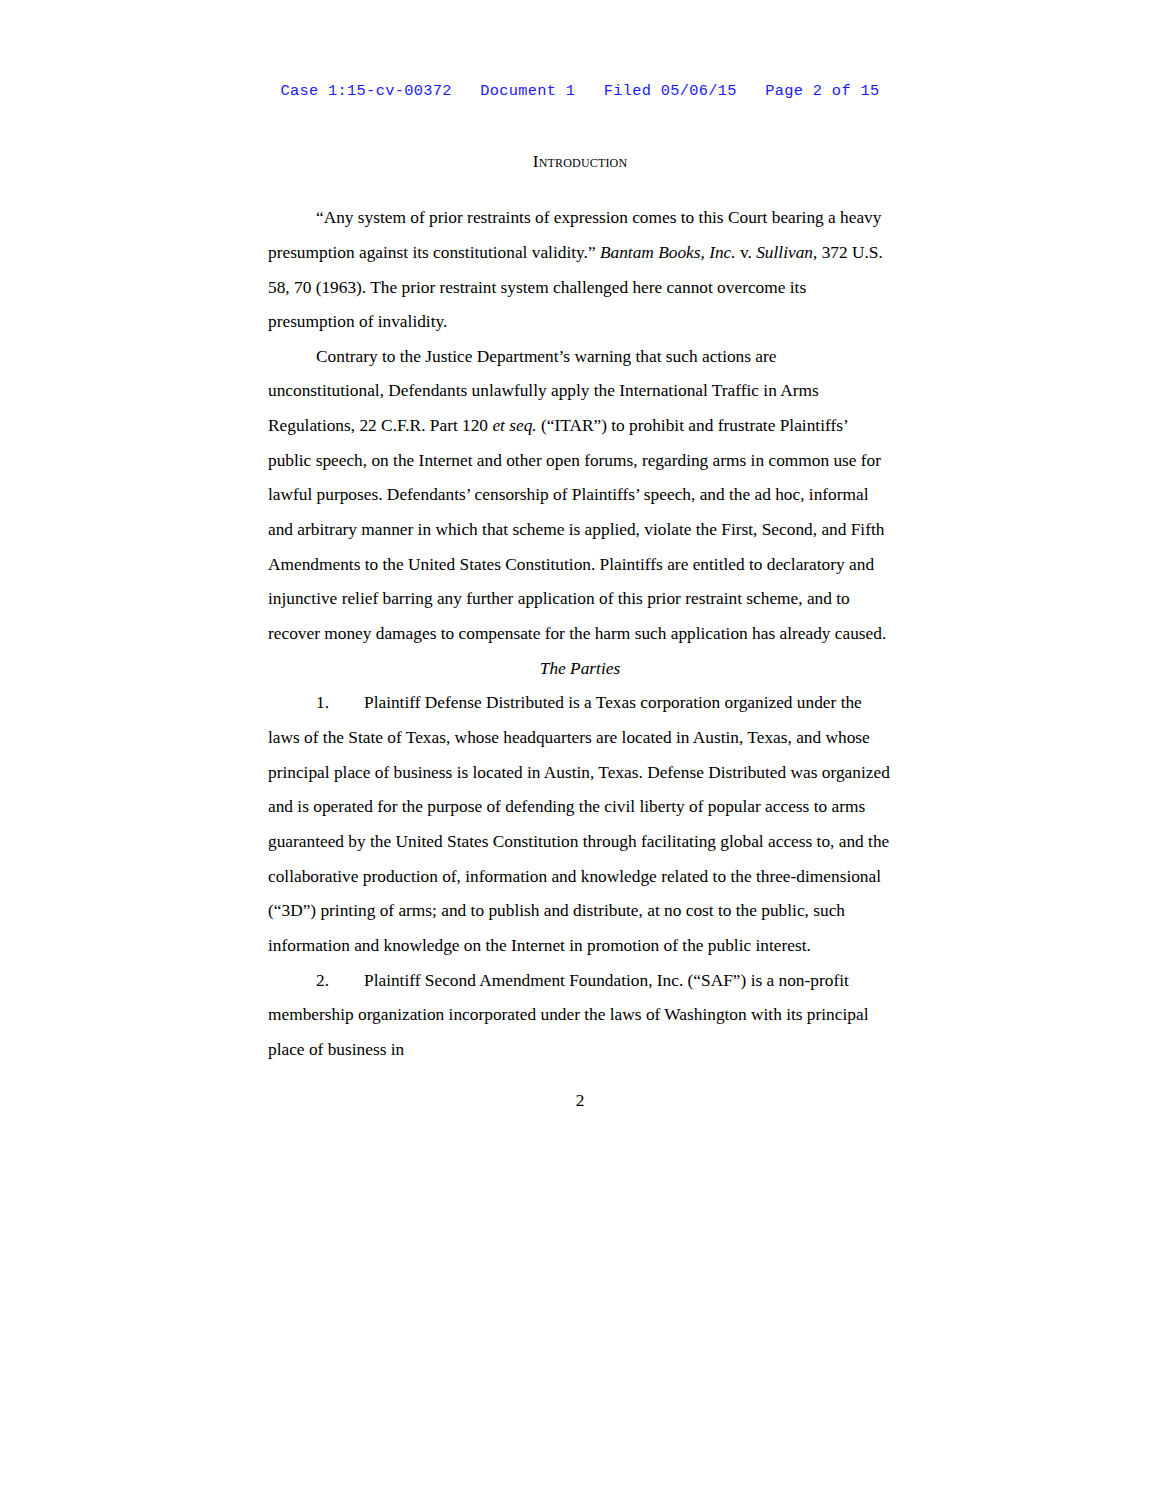Case 1:15-cv-00372 Document 1 Filed 05/06/15 Page 2 of 15
Introduction
“Any system of prior restraints of expression comes to this Court bearing a heavy presumption against its constitutional validity.” Bantam Books, Inc. v. Sullivan, 372 U.S. 58, 70 (1963). The prior restraint system challenged here cannot overcome its presumption of invalidity.
Contrary to the Justice Department’s warning that such actions are unconstitutional, Defendants unlawfully apply the International Traffic in Arms Regulations, 22 C.F.R. Part 120 et seq. (“ITAR”) to prohibit and frustrate Plaintiffs’ public speech, on the Internet and other open forums, regarding arms in common use for lawful purposes. Defendants’ censorship of Plaintiffs’ speech, and the ad hoc, informal and arbitrary manner in which that scheme is applied, violate the First, Second, and Fifth Amendments to the United States Constitution. Plaintiffs are entitled to declaratory and injunctive relief barring any further application of this prior restraint scheme, and to recover money damages to compensate for the harm such application has already caused.
The Parties
1. Plaintiff Defense Distributed is a Texas corporation organized under the laws of the State of Texas, whose headquarters are located in Austin, Texas, and whose principal place of business is located in Austin, Texas. Defense Distributed was organized and is operated for the purpose of defending the civil liberty of popular access to arms guaranteed by the United States Constitution through facilitating global access to, and the collaborative production of, information and knowledge related to the three-dimensional (“3D”) printing of arms; and to publish and distribute, at no cost to the public, such information and knowledge on the Internet in promotion of the public interest.
2. Plaintiff Second Amendment Foundation, Inc. (“SAF”) is a non-profit membership organization incorporated under the laws of Washington with its principal place of business in
2